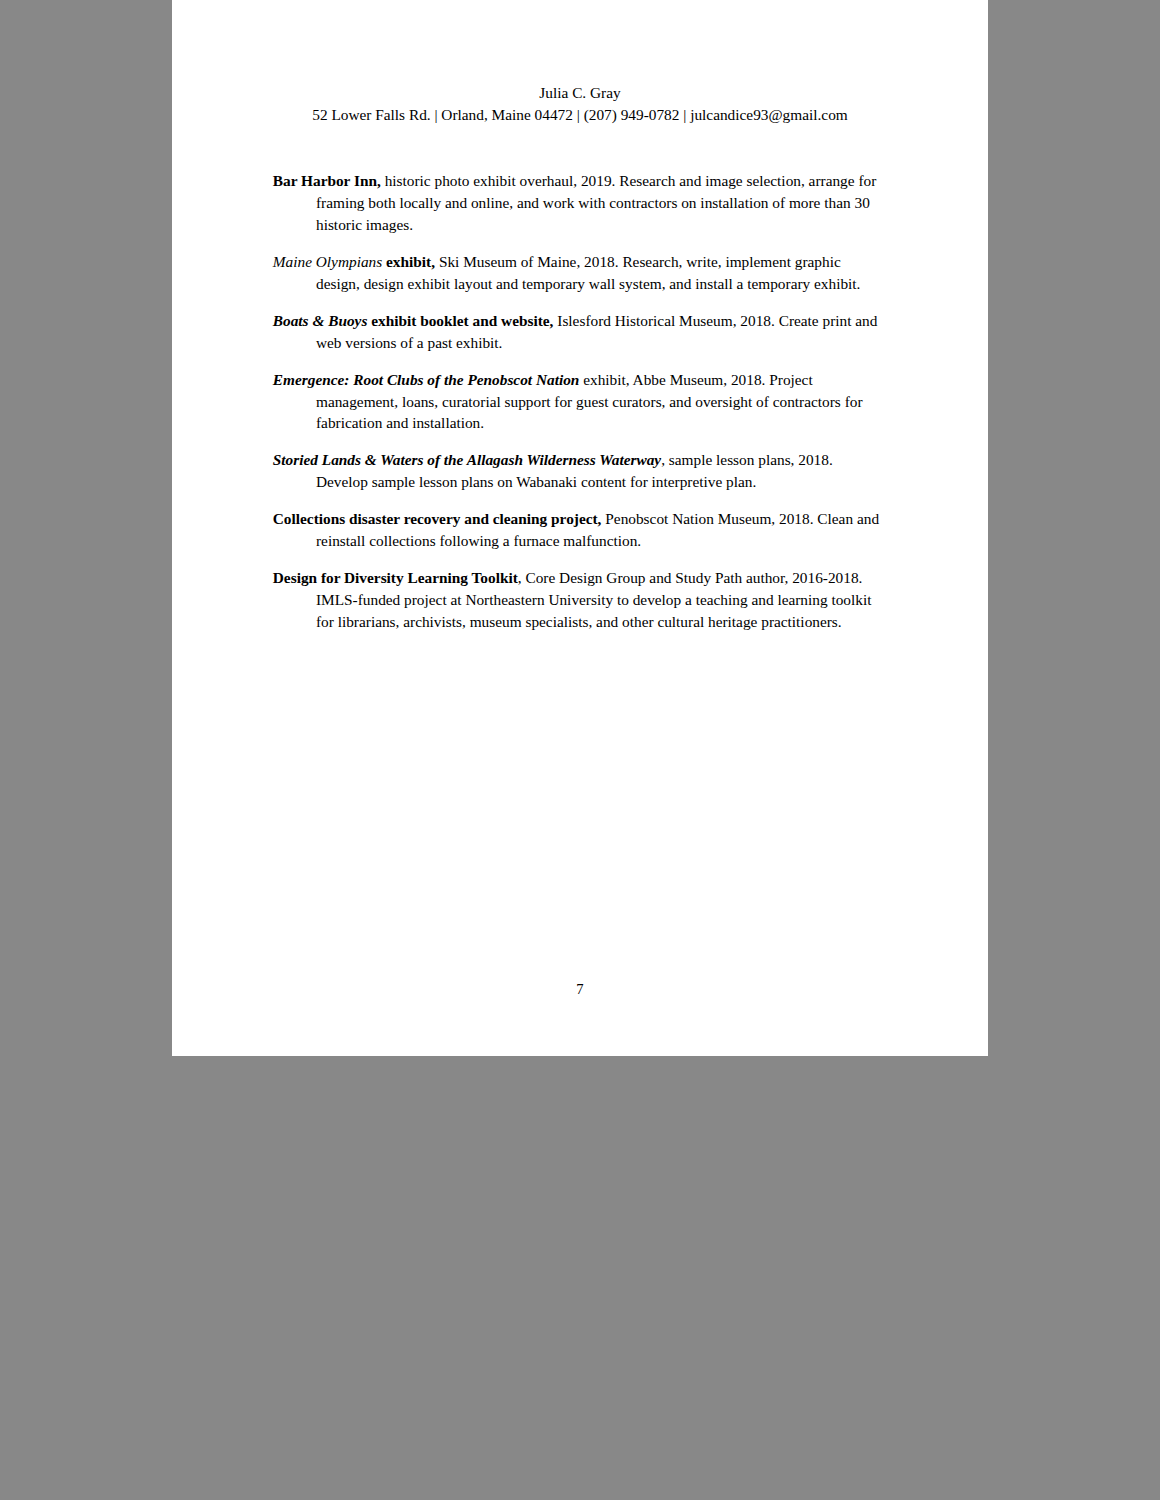Julia C. Gray 52 Lower Falls Rd. | Orland, Maine 04472 | (207) 949-0782 | julcandice93@gmail.com
Bar Harbor Inn, historic photo exhibit overhaul, 2019. Research and image selection, arrange for framing both locally and online, and work with contractors on installation of more than 30 historic images.
Maine Olympians exhibit, Ski Museum of Maine, 2018. Research, write, implement graphic design, design exhibit layout and temporary wall system, and install a temporary exhibit.
Boats & Buoys exhibit booklet and website, Islesford Historical Museum, 2018. Create print and web versions of a past exhibit.
Emergence: Root Clubs of the Penobscot Nation exhibit, Abbe Museum, 2018. Project management, loans, curatorial support for guest curators, and oversight of contractors for fabrication and installation.
Storied Lands & Waters of the Allagash Wilderness Waterway, sample lesson plans, 2018. Develop sample lesson plans on Wabanaki content for interpretive plan.
Collections disaster recovery and cleaning project, Penobscot Nation Museum, 2018. Clean and reinstall collections following a furnace malfunction.
Design for Diversity Learning Toolkit, Core Design Group and Study Path author, 2016-2018. IMLS-funded project at Northeastern University to develop a teaching and learning toolkit for librarians, archivists, museum specialists, and other cultural heritage practitioners.
7